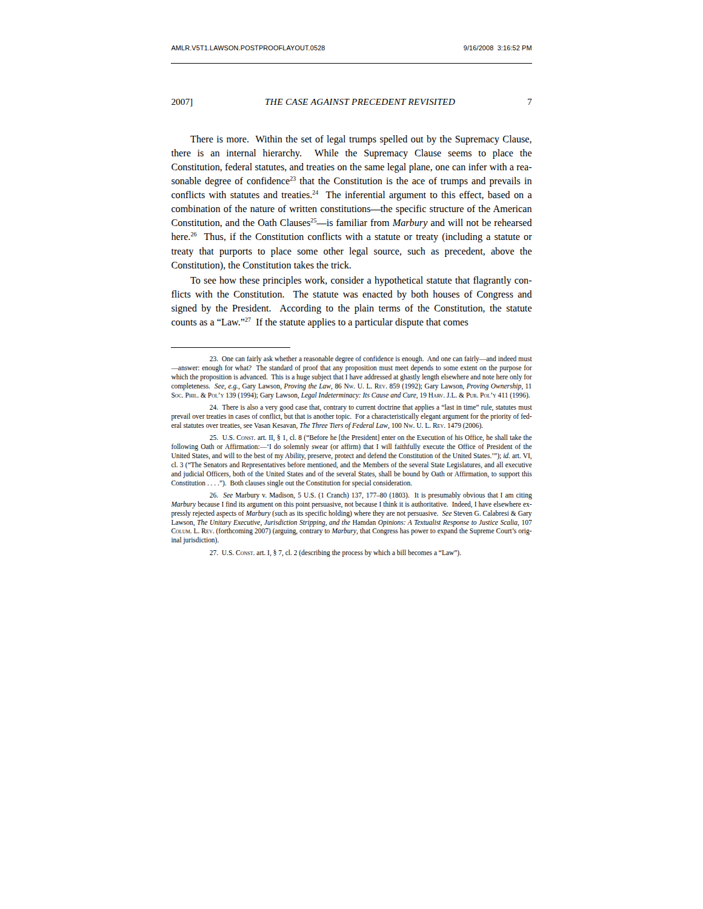AMLR.V5T1.LAWSON.POSTPROOFLAYOUT.0528 9/16/2008 3:16:52 PM
2007] THE CASE AGAINST PRECEDENT REVISITED 7
There is more. Within the set of legal trumps spelled out by the Supremacy Clause, there is an internal hierarchy. While the Supremacy Clause seems to place the Constitution, federal statutes, and treaties on the same legal plane, one can infer with a reasonable degree of confidence23 that the Constitution is the ace of trumps and prevails in conflicts with statutes and treaties.24 The inferential argument to this effect, based on a combination of the nature of written constitutions—the specific structure of the American Constitution, and the Oath Clauses25—is familiar from Marbury and will not be rehearsed here.26 Thus, if the Constitution conflicts with a statute or treaty (including a statute or treaty that purports to place some other legal source, such as precedent, above the Constitution), the Constitution takes the trick.
To see how these principles work, consider a hypothetical statute that flagrantly conflicts with the Constitution. The statute was enacted by both houses of Congress and signed by the President. According to the plain terms of the Constitution, the statute counts as a “Law.”27 If the statute applies to a particular dispute that comes
23. One can fairly ask whether a reasonable degree of confidence is enough. And one can fairly—and indeed must—answer: enough for what? The standard of proof that any proposition must meet depends to some extent on the purpose for which the proposition is advanced. This is a huge subject that I have addressed at ghastly length elsewhere and note here only for completeness. See, e.g., Gary Lawson, Proving the Law, 86 Nw. U. L. Rev. 859 (1992); Gary Lawson, Proving Ownership, 11 Soc. Phil. & Pol’y 139 (1994); Gary Lawson, Legal Indeterminacy: Its Cause and Cure, 19 Harv. J.L. & Pub. Pol’y 411 (1996).
24. There is also a very good case that, contrary to current doctrine that applies a “last in time” rule, statutes must prevail over treaties in cases of conflict, but that is another topic. For a characteristically elegant argument for the priority of federal statutes over treaties, see Vasan Kesavan, The Three Tiers of Federal Law, 100 Nw. U. L. Rev. 1479 (2006).
25. U.S. Const. art. II, § 1, cl. 8 (“Before he [the President] enter on the Execution of his Office, he shall take the following Oath or Affirmation:—‘I do solemnly swear (or affirm) that I will faithfully execute the Office of President of the United States, and will to the best of my Ability, preserve, protect and defend the Constitution of the United States.’”); id. art. VI, cl. 3 (“The Senators and Representatives before mentioned, and the Members of the several State Legislatures, and all executive and judicial Officers, both of the United States and of the several States, shall be bound by Oath or Affirmation, to support this Constitution . . . .”). Both clauses single out the Constitution for special consideration.
26. See Marbury v. Madison, 5 U.S. (1 Cranch) 137, 177–80 (1803). It is presumably obvious that I am citing Marbury because I find its argument on this point persuasive, not because I think it is authoritative. Indeed, I have elsewhere expressly rejected aspects of Marbury (such as its specific holding) where they are not persuasive. See Steven G. Calabresi & Gary Lawson, The Unitary Executive, Jurisdiction Stripping, and the Hamdan Opinions: A Textualist Response to Justice Scalia, 107 Colum. L. Rev. (forthcoming 2007) (arguing, contrary to Marbury, that Congress has power to expand the Supreme Court’s original jurisdiction).
27. U.S. Const. art. I, § 7, cl. 2 (describing the process by which a bill becomes a “Law”).